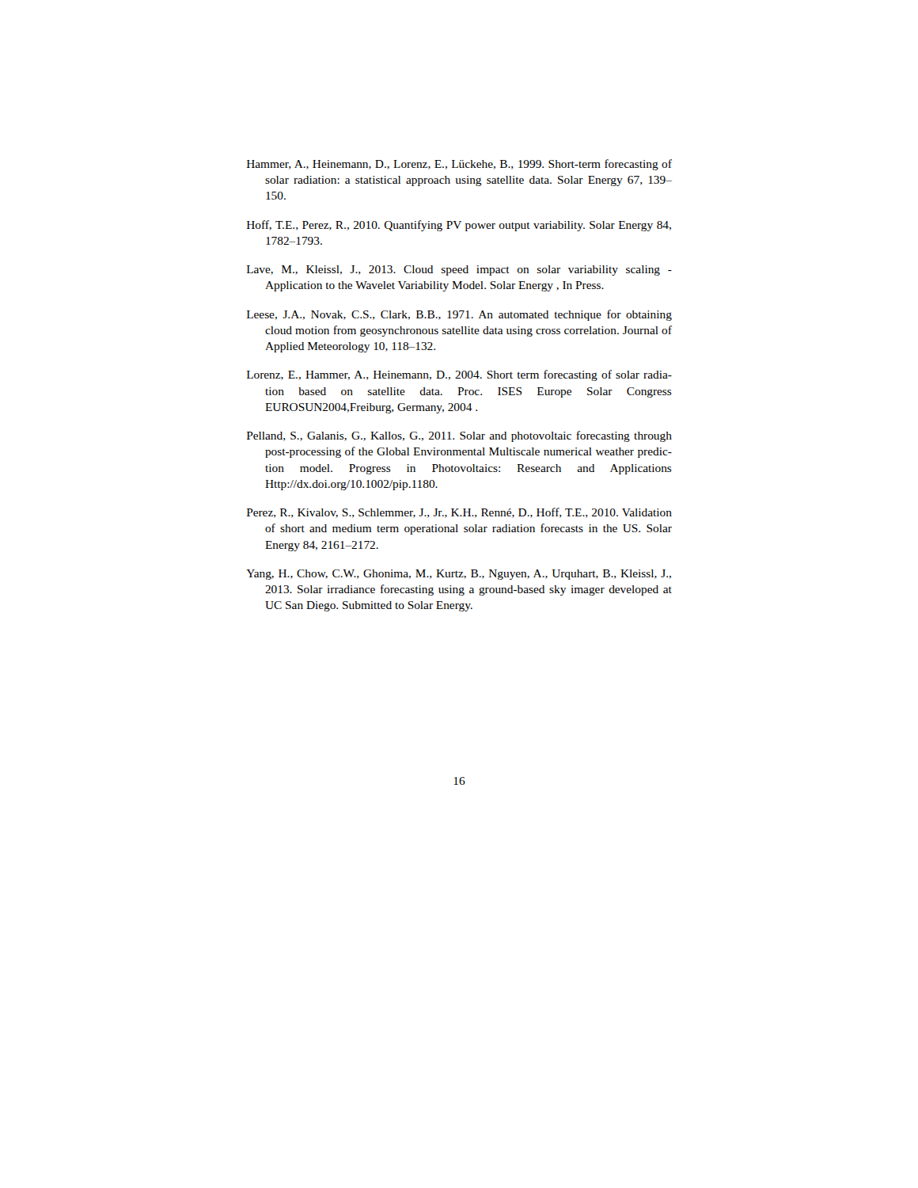Hammer, A., Heinemann, D., Lorenz, E., Lückehe, B., 1999. Short-term forecasting of solar radiation: a statistical approach using satellite data. Solar Energy 67, 139–150.
Hoff, T.E., Perez, R., 2010. Quantifying PV power output variability. Solar Energy 84, 1782–1793.
Lave, M., Kleissl, J., 2013. Cloud speed impact on solar variability scaling - Application to the Wavelet Variability Model. Solar Energy , In Press.
Leese, J.A., Novak, C.S., Clark, B.B., 1971. An automated technique for obtaining cloud motion from geosynchronous satellite data using cross correlation. Journal of Applied Meteorology 10, 118–132.
Lorenz, E., Hammer, A., Heinemann, D., 2004. Short term forecasting of solar radiation based on satellite data. Proc. ISES Europe Solar Congress EUROSUN2004,Freiburg, Germany, 2004 .
Pelland, S., Galanis, G., Kallos, G., 2011. Solar and photovoltaic forecasting through post-processing of the Global Environmental Multiscale numerical weather prediction model. Progress in Photovoltaics: Research and Applications Http://dx.doi.org/10.1002/pip.1180.
Perez, R., Kivalov, S., Schlemmer, J., Jr., K.H., Renné, D., Hoff, T.E., 2010. Validation of short and medium term operational solar radiation forecasts in the US. Solar Energy 84, 2161–2172.
Yang, H., Chow, C.W., Ghonima, M., Kurtz, B., Nguyen, A., Urquhart, B., Kleissl, J., 2013. Solar irradiance forecasting using a ground-based sky imager developed at UC San Diego. Submitted to Solar Energy.
16